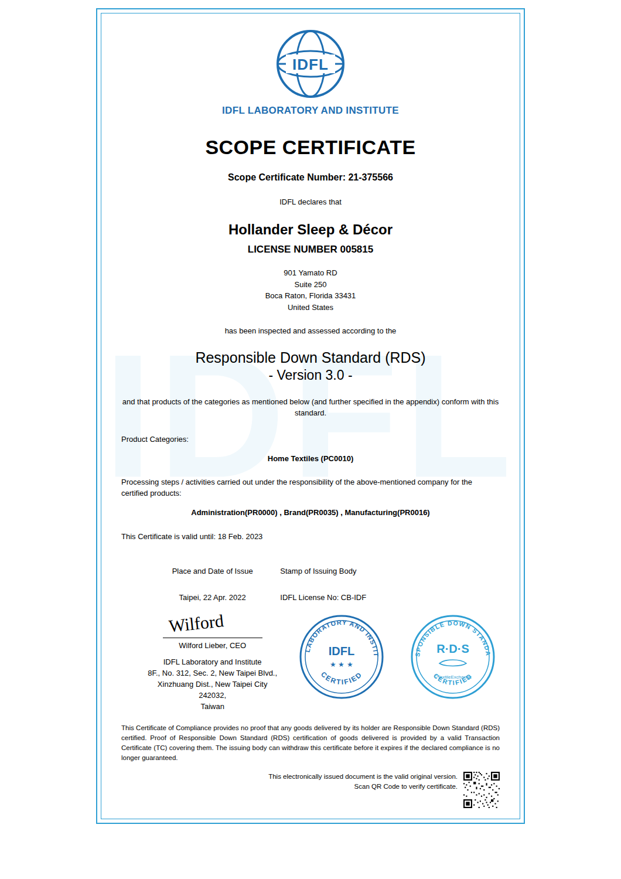IDFL
IDFL
IDFL LABORATORY AND INSTITUTE
SCOPE CERTIFICATE
Scope Certificate Number: 21-375566
IDFL declares that
Hollander Sleep & Décor
LICENSE NUMBER 005815
901 Yamato RD
Suite 250
Boca Raton, Florida 33431
United States
has been inspected and assessed according to the
Responsible Down Standard (RDS) - Version 3.0 -
and that products of the categories as mentioned below (and further specified in the appendix) conform with this standard.
Product Categories:
Home Textiles (PC0010)
Processing steps / activities carried out under the responsibility of the above-mentioned company for the certified products:
Administration(PR0000) , Brand(PR0035) , Manufacturing(PR0016)
This Certificate is valid until: 18 Feb. 2023
Place and Date of Issue
Taipei, 22 Apr. 2022
Stamp of Issuing Body
IDFL License No: CB-IDF
Wilford
Wilford Lieber, CEO
IDFL Laboratory and Institute
8F., No. 312, Sec. 2, New Taipei Blvd.,
Xinzhuang Dist., New Taipei City 242032,
Taiwan
IDFL LABORATORY AND INSTITUTE CERTIFIED IDFL ★ ★ ★ RESPONSIBLE DOWN STANDARD CERTIFIED R·D·S ©TextileExchange
This Certificate of Compliance provides no proof that any goods delivered by its holder are Responsible Down Standard (RDS) certified. Proof of Responsible Down Standard (RDS) certification of goods delivered is provided by a valid Transaction Certificate (TC) covering them. The issuing body can withdraw this certificate before it expires if the declared compliance is no longer guaranteed.
This electronically issued document is the valid original version.
Scan QR Code to verify certificate.